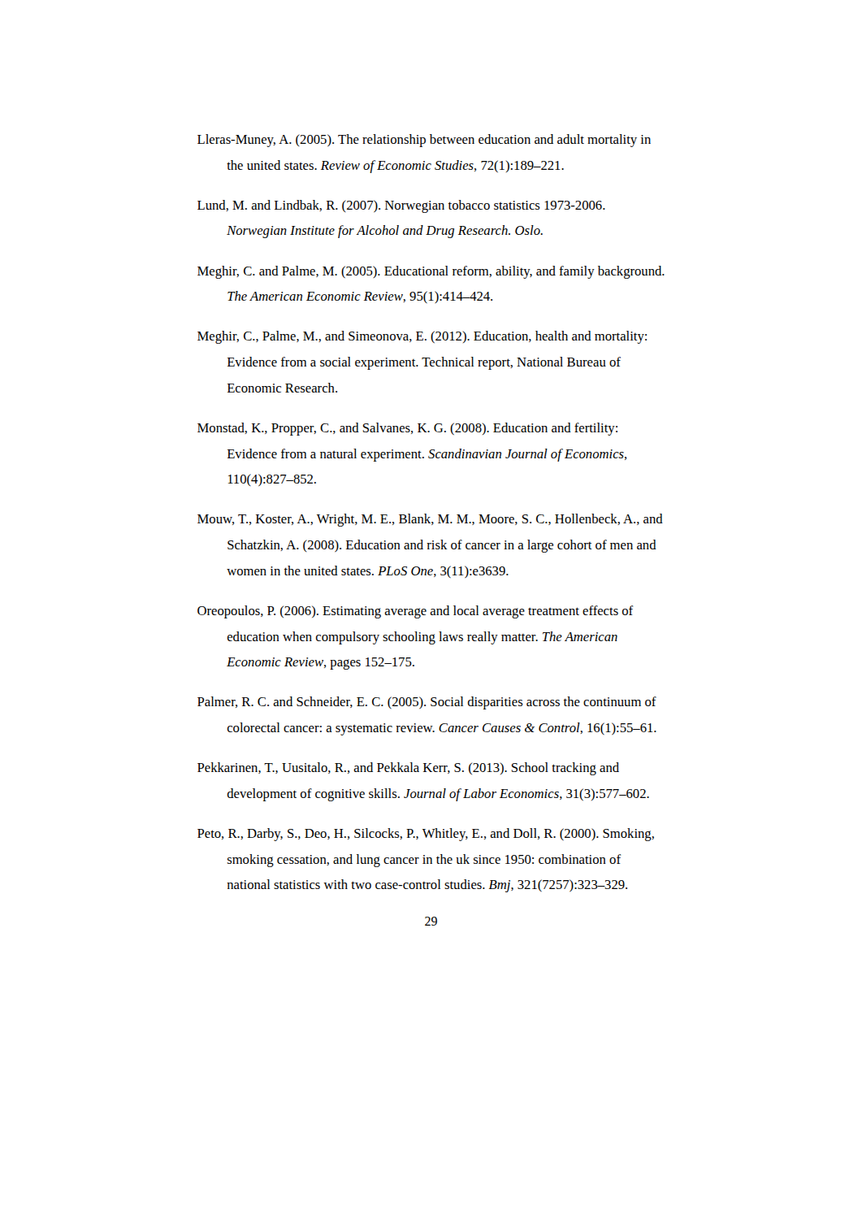Lleras-Muney, A. (2005). The relationship between education and adult mortality in the united states. Review of Economic Studies, 72(1):189–221.
Lund, M. and Lindbak, R. (2007). Norwegian tobacco statistics 1973-2006. Norwegian Institute for Alcohol and Drug Research. Oslo.
Meghir, C. and Palme, M. (2005). Educational reform, ability, and family background. The American Economic Review, 95(1):414–424.
Meghir, C., Palme, M., and Simeonova, E. (2012). Education, health and mortality: Evidence from a social experiment. Technical report, National Bureau of Economic Research.
Monstad, K., Propper, C., and Salvanes, K. G. (2008). Education and fertility: Evidence from a natural experiment. Scandinavian Journal of Economics, 110(4):827–852.
Mouw, T., Koster, A., Wright, M. E., Blank, M. M., Moore, S. C., Hollenbeck, A., and Schatzkin, A. (2008). Education and risk of cancer in a large cohort of men and women in the united states. PLoS One, 3(11):e3639.
Oreopoulos, P. (2006). Estimating average and local average treatment effects of education when compulsory schooling laws really matter. The American Economic Review, pages 152–175.
Palmer, R. C. and Schneider, E. C. (2005). Social disparities across the continuum of colorectal cancer: a systematic review. Cancer Causes & Control, 16(1):55–61.
Pekkarinen, T., Uusitalo, R., and Pekkala Kerr, S. (2013). School tracking and development of cognitive skills. Journal of Labor Economics, 31(3):577–602.
Peto, R., Darby, S., Deo, H., Silcocks, P., Whitley, E., and Doll, R. (2000). Smoking, smoking cessation, and lung cancer in the uk since 1950: combination of national statistics with two case-control studies. Bmj, 321(7257):323–329.
29